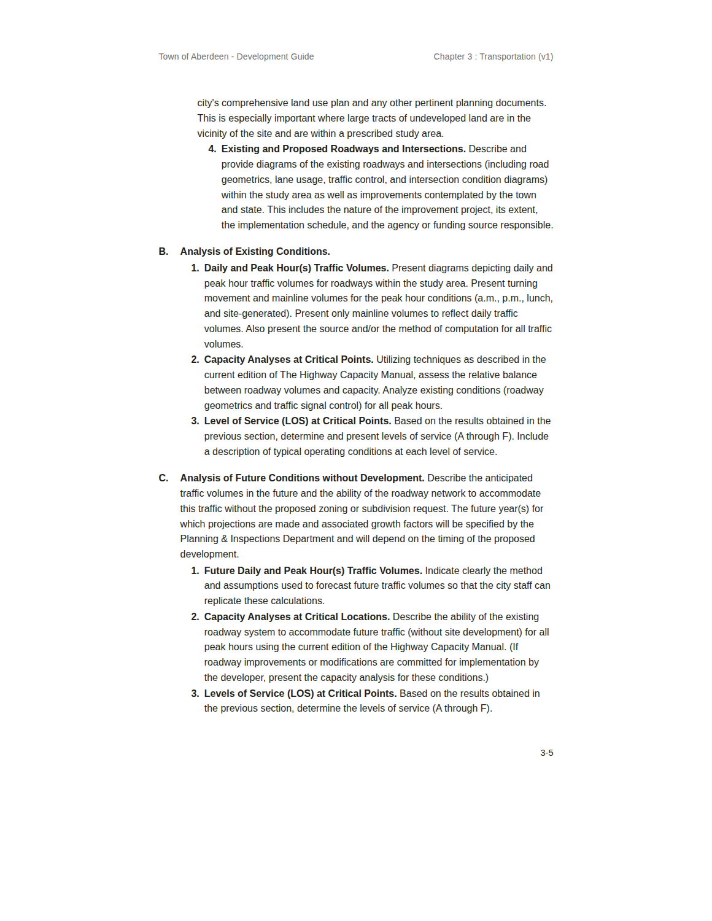Town of Aberdeen - Development Guide Chapter 3 : Transportation (v1)
city's comprehensive land use plan and any other pertinent planning documents. This is especially important where large tracts of undeveloped land are in the vicinity of the site and are within a prescribed study area.
4.
Existing and Proposed Roadways and Intersections. Describe and provide diagrams of the existing roadways and intersections (including road geometrics, lane usage, traffic control, and intersection condition diagrams) within the study area as well as improvements contemplated by the town and state. This includes the nature of the improvement project, its extent, the implementation schedule, and the agency or funding source responsible.
B.
Analysis of Existing Conditions.
1.
Daily and Peak Hour(s) Traffic Volumes. Present diagrams depicting daily and peak hour traffic volumes for roadways within the study area. Present turning movement and mainline volumes for the peak hour conditions (a.m., p.m., lunch, and site-generated). Present only mainline volumes to reflect daily traffic volumes. Also present the source and/or the method of computation for all traffic volumes.
2.
Capacity Analyses at Critical Points. Utilizing techniques as described in the current edition of The Highway Capacity Manual, assess the relative balance between roadway volumes and capacity. Analyze existing conditions (roadway geometrics and traffic signal control) for all peak hours.
3.
Level of Service (LOS) at Critical Points. Based on the results obtained in the previous section, determine and present levels of service (A through F). Include a description of typical operating conditions at each level of service.
C.
Analysis of Future Conditions without Development. Describe the anticipated traffic volumes in the future and the ability of the roadway network to accommodate this traffic without the proposed zoning or subdivision request. The future year(s) for which projections are made and associated growth factors will be specified by the Planning & Inspections Department and will depend on the timing of the proposed development.
1.
Future Daily and Peak Hour(s) Traffic Volumes. Indicate clearly the method and assumptions used to forecast future traffic volumes so that the city staff can replicate these calculations.
2.
Capacity Analyses at Critical Locations. Describe the ability of the existing roadway system to accommodate future traffic (without site development) for all peak hours using the current edition of the Highway Capacity Manual. (If roadway improvements or modifications are committed for implementation by the developer, present the capacity analysis for these conditions.)
3.
Levels of Service (LOS) at Critical Points. Based on the results obtained in the previous section, determine the levels of service (A through F).
3-5